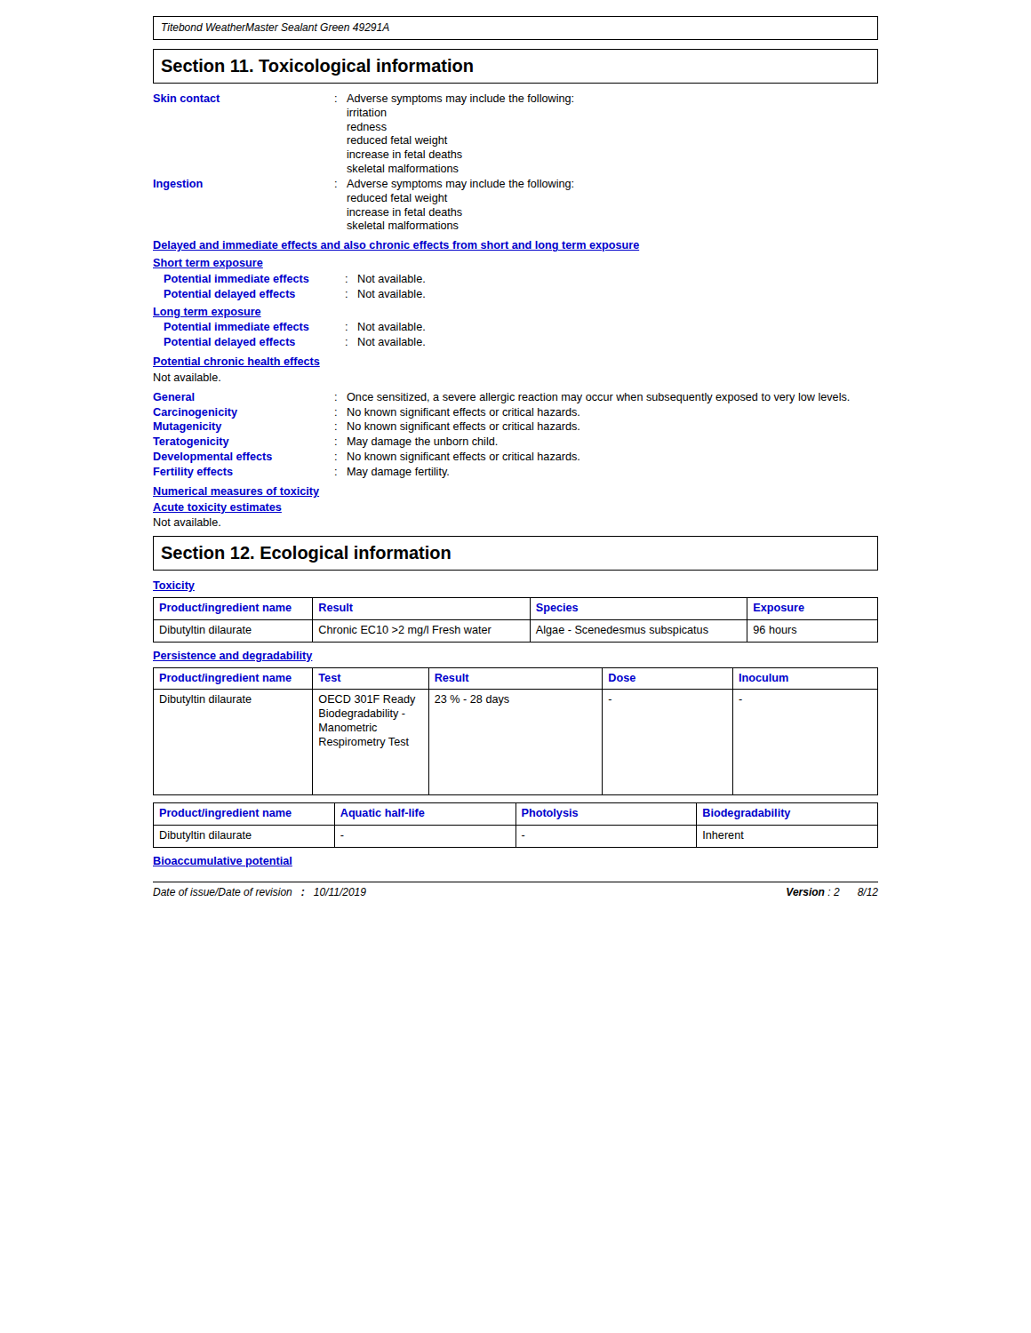Titebond WeatherMaster Sealant Green 49291A
Section 11. Toxicological information
Skin contact
:
Adverse symptoms may include the following:
irritation
redness
reduced fetal weight
increase in fetal deaths
skeletal malformations
Ingestion
:
Adverse symptoms may include the following:
reduced fetal weight
increase in fetal deaths
skeletal malformations
Delayed and immediate effects and also chronic effects from short and long term exposure
Short term exposure
Potential immediate effects
:
Not available.
Potential delayed effects
:
Not available.
Long term exposure
Potential immediate effects
:
Not available.
Potential delayed effects
:
Not available.
Potential chronic health effects
Not available.
General
:
Once sensitized, a severe allergic reaction may occur when subsequently exposed to very low levels.
Carcinogenicity
:
No known significant effects or critical hazards.
Mutagenicity
:
No known significant effects or critical hazards.
Teratogenicity
:
May damage the unborn child.
Developmental effects
:
No known significant effects or critical hazards.
Fertility effects
:
May damage fertility.
Numerical measures of toxicity
Acute toxicity estimates
Not available.
Section 12. Ecological information
Toxicity
| Product/ingredient name | Result | Species | Exposure |
| --- | --- | --- | --- |
| Dibutyltin dilaurate | Chronic EC10 >2 mg/l Fresh water | Algae - Scenedesmus subspicatus | 96 hours |
Persistence and degradability
| Product/ingredient name | Test | Result | Dose | Inoculum |
| --- | --- | --- | --- | --- |
| Dibutyltin dilaurate | OECD 301F Ready Biodegradability - Manometric Respirometry Test | 23 % - 28 days | - | - |
| Product/ingredient name | Aquatic half-life | Photolysis | Biodegradability |
| --- | --- | --- | --- |
| Dibutyltin dilaurate | - | - | Inherent |
Bioaccumulative potential
Date of issue/Date of revision : 10/11/2019
Version : 2 8/12